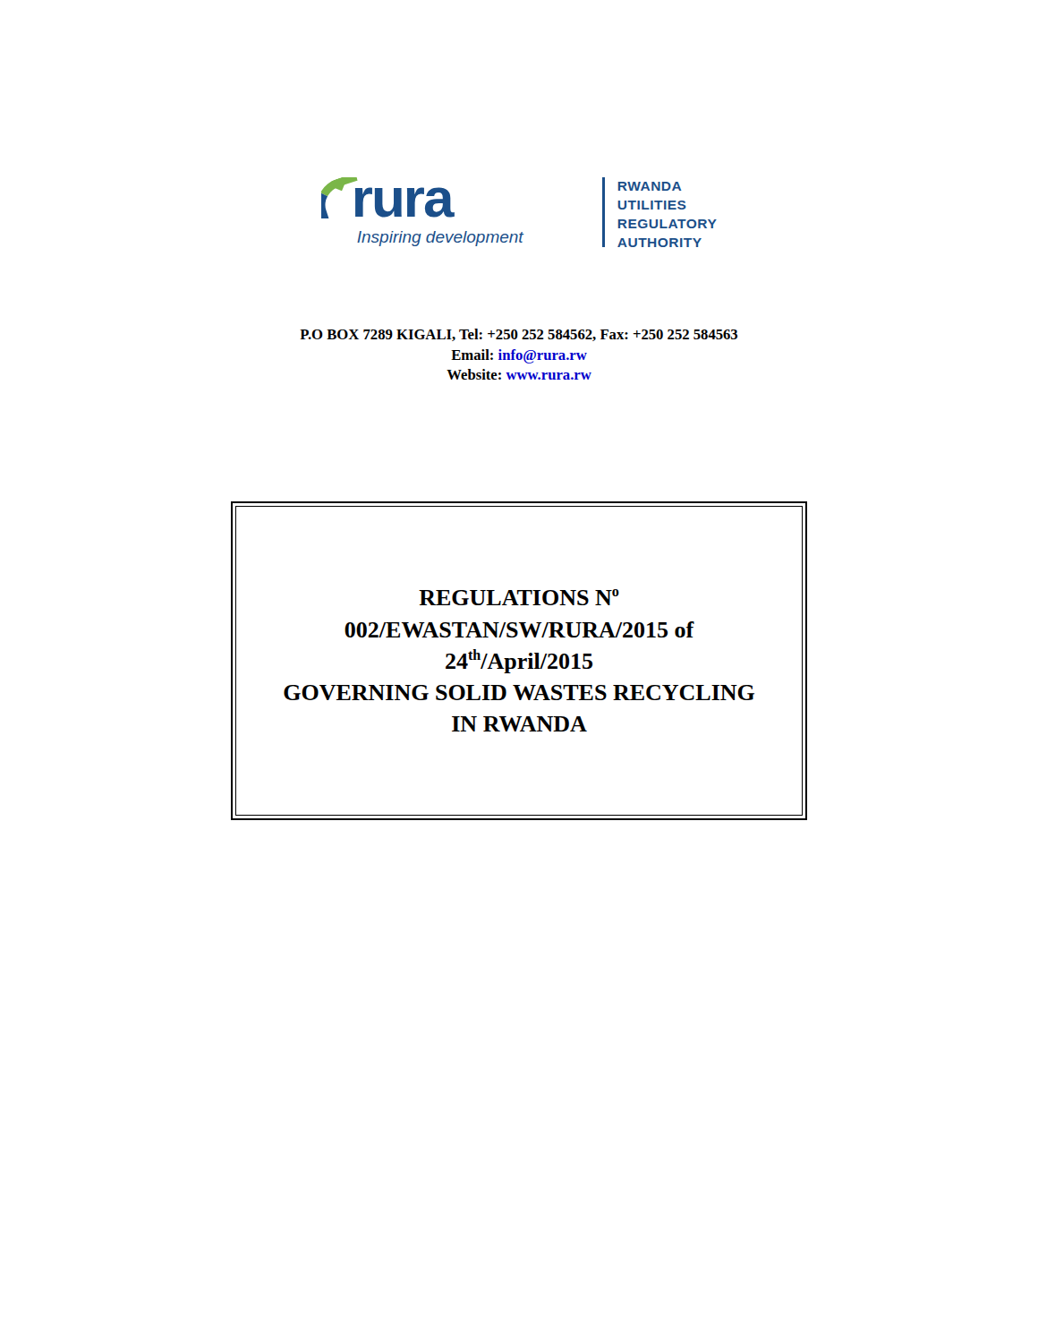rura
Inspiring development
RWANDA
UTILITIES
REGULATORY
AUTHORITY
P.O BOX 7289 KIGALI, Tel: +250 252 584562, Fax: +250 252 584563
Email: info@rura.rw
Website: www.rura.rw
REGULATIONS No 002/EWASTAN/SW/RURA/2015 of 24th/April/2015
GOVERNING SOLID WASTES RECYCLING IN RWANDA